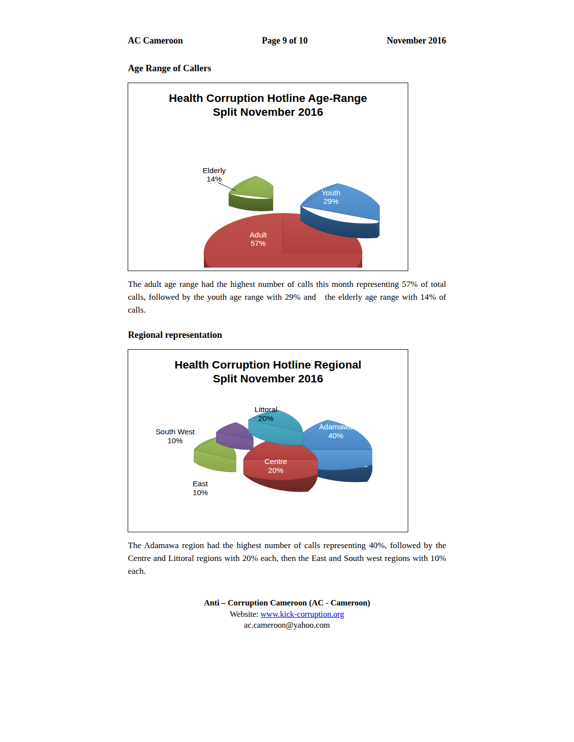AC Cameroon
Page 9 of 10
November 2016
Age Range of Callers
Health Corruption Hotline Age-Range
Split November 2016
Elderly
14%
Youth
29%
Adult
57%
The adult age range had the highest number of calls this month representing 57% of total calls, followed by the youth age range with 29% and the elderly age range with 14% of calls.
Regional representation
Health Corruption Hotline Regional
Split November 2016
Littoral
20%
Adamawa
40%
South West
10%
Centre
20%
East
10%
The Adamawa region had the highest number of calls representing 40%, followed by the Centre and Littoral regions with 20% each, then the East and South west regions with 10% each.
Anti – Corruption Cameroon (AC - Cameroon)
Website: www.kick-corruption.org
ac.cameroon@yahoo.com